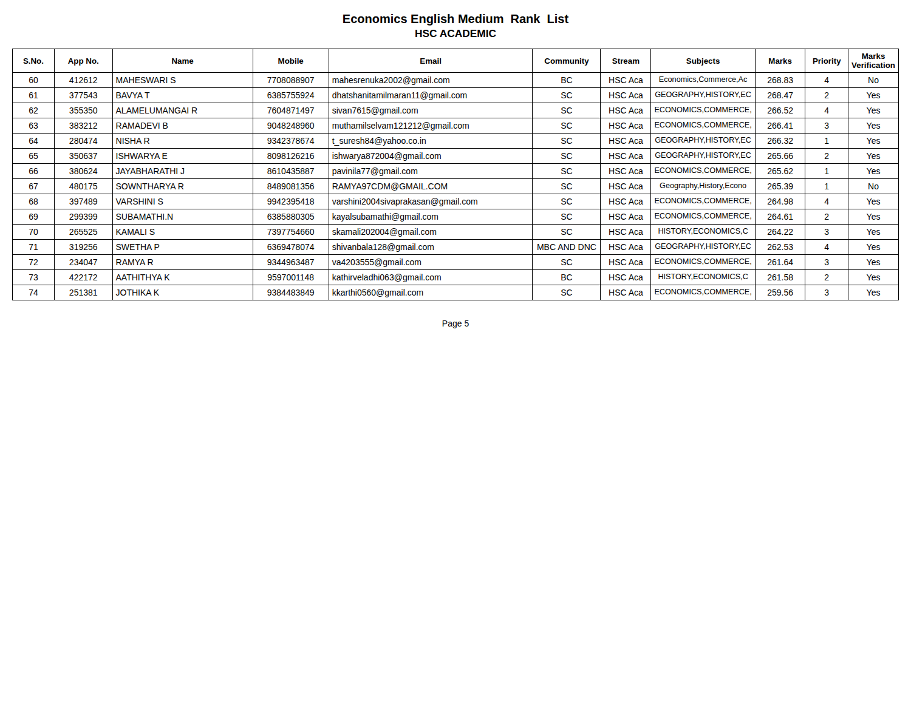Economics English Medium Rank List
HSC ACADEMIC
| S.No. | App No. | Name | Mobile | Email | Community | Stream | Subjects | Marks | Priority | Marks Verification |
| --- | --- | --- | --- | --- | --- | --- | --- | --- | --- | --- |
| 60 | 412612 | MAHESWARI S | 7708088907 | mahesrenuka2002@gmail.com | BC | HSC Aca | Economics,Commerce,Ac | 268.83 | 4 | No |
| 61 | 377543 | BAVYA T | 6385755924 | dhatshanitamilmaran11@gmail.com | SC | HSC Aca | GEOGRAPHY,HISTORY,EC | 268.47 | 2 | Yes |
| 62 | 355350 | ALAMELUMANGAI R | 7604871497 | sivan7615@gmail.com | SC | HSC Aca | ECONOMICS,COMMERCE, | 266.52 | 4 | Yes |
| 63 | 383212 | RAMADEVI B | 9048248960 | muthamilselvam121212@gmail.com | SC | HSC Aca | ECONOMICS,COMMERCE, | 266.41 | 3 | Yes |
| 64 | 280474 | NISHA R | 9342378674 | t_suresh84@yahoo.co.in | SC | HSC Aca | GEOGRAPHY,HISTORY,EC | 266.32 | 1 | Yes |
| 65 | 350637 | ISHWARYA E | 8098126216 | ishwarya872004@gmail.com | SC | HSC Aca | GEOGRAPHY,HISTORY,EC | 265.66 | 2 | Yes |
| 66 | 380624 | JAYABHARATHI J | 8610435887 | pavinila77@gmail.com | SC | HSC Aca | ECONOMICS,COMMERCE, | 265.62 | 1 | Yes |
| 67 | 480175 | SOWNTHARYA R | 8489081356 | RAMYA97CDM@GMAIL.COM | SC | HSC Aca | Geography,History,Econo | 265.39 | 1 | No |
| 68 | 397489 | VARSHINI S | 9942395418 | varshini2004sivaprakasan@gmail.com | SC | HSC Aca | ECONOMICS,COMMERCE, | 264.98 | 4 | Yes |
| 69 | 299399 | SUBAMATHI.N | 6385880305 | kayalsubamathi@gmail.com | SC | HSC Aca | ECONOMICS,COMMERCE, | 264.61 | 2 | Yes |
| 70 | 265525 | KAMALI S | 7397754660 | skamali202004@gmail.com | SC | HSC Aca | HISTORY,ECONOMICS,C | 264.22 | 3 | Yes |
| 71 | 319256 | SWETHA P | 6369478074 | shivanbala128@gmail.com | MBC AND DNC | HSC Aca | GEOGRAPHY,HISTORY,EC | 262.53 | 4 | Yes |
| 72 | 234047 | RAMYA R | 9344963487 | va4203555@gmail.com | SC | HSC Aca | ECONOMICS,COMMERCE, | 261.64 | 3 | Yes |
| 73 | 422172 | AATHITHYA K | 9597001148 | kathirveladhi063@gmail.com | BC | HSC Aca | HISTORY,ECONOMICS,C | 261.58 | 2 | Yes |
| 74 | 251381 | JOTHIKA K | 9384483849 | kkarthi0560@gmail.com | SC | HSC Aca | ECONOMICS,COMMERCE, | 259.56 | 3 | Yes |
Page 5